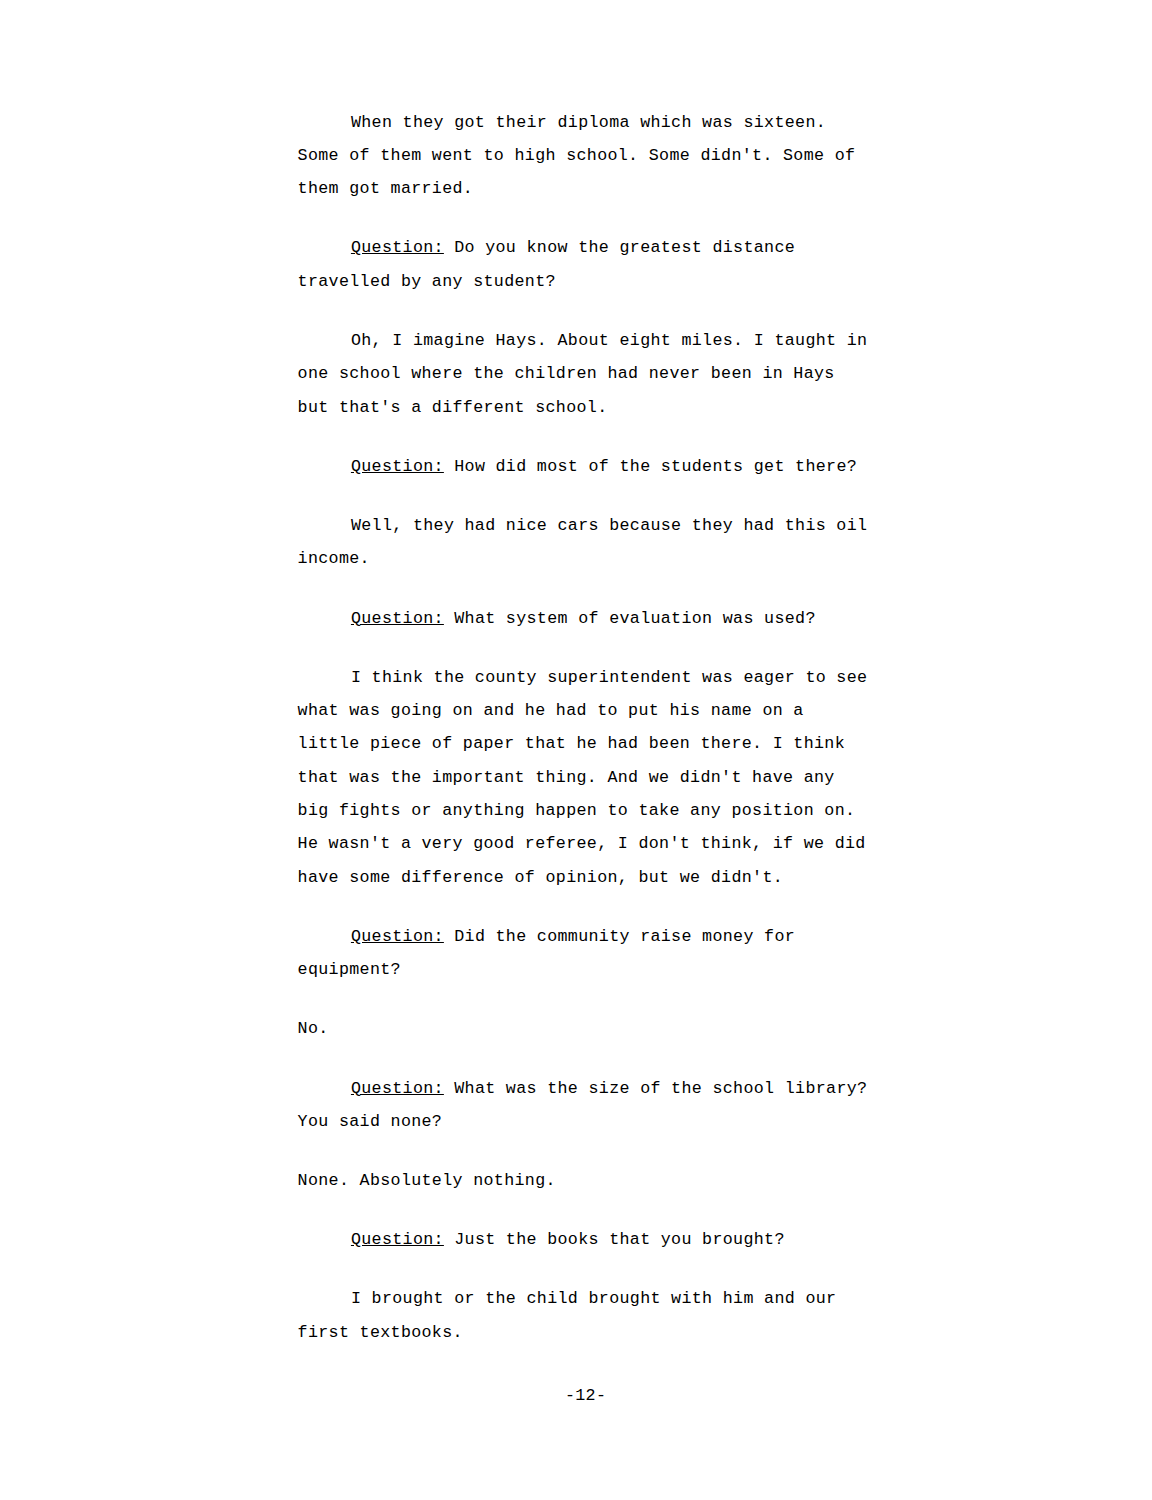When they got their diploma which was sixteen. Some of them went to high school. Some didn't. Some of them got married.
Question: Do you know the greatest distance travelled by any student?
Oh, I imagine Hays. About eight miles. I taught in one school where the children had never been in Hays but that's a different school.
Question: How did most of the students get there?
Well, they had nice cars because they had this oil income.
Question: What system of evaluation was used?
I think the county superintendent was eager to see what was going on and he had to put his name on a little piece of paper that he had been there. I think that was the important thing. And we didn't have any big fights or anything happen to take any position on. He wasn't a very good referee, I don't think, if we did have some difference of opinion, but we didn't.
Question: Did the community raise money for equipment?
No.
Question: What was the size of the school library? You said none?
None. Absolutely nothing.
Question: Just the books that you brought?
I brought or the child brought with him and our first textbooks.
-12-